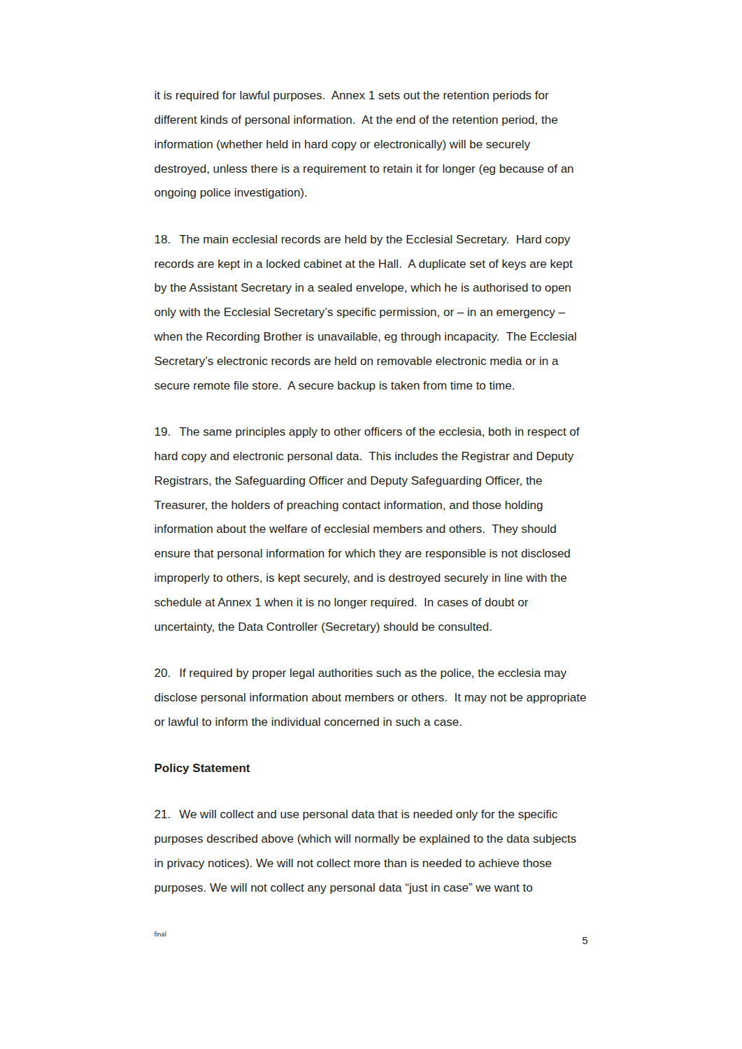it is required for lawful purposes. Annex 1 sets out the retention periods for different kinds of personal information. At the end of the retention period, the information (whether held in hard copy or electronically) will be securely destroyed, unless there is a requirement to retain it for longer (eg because of an ongoing police investigation).
18. The main ecclesial records are held by the Ecclesial Secretary. Hard copy records are kept in a locked cabinet at the Hall. A duplicate set of keys are kept by the Assistant Secretary in a sealed envelope, which he is authorised to open only with the Ecclesial Secretary’s specific permission, or – in an emergency – when the Recording Brother is unavailable, eg through incapacity. The Ecclesial Secretary’s electronic records are held on removable electronic media or in a secure remote file store. A secure backup is taken from time to time.
19. The same principles apply to other officers of the ecclesia, both in respect of hard copy and electronic personal data. This includes the Registrar and Deputy Registrars, the Safeguarding Officer and Deputy Safeguarding Officer, the Treasurer, the holders of preaching contact information, and those holding information about the welfare of ecclesial members and others. They should ensure that personal information for which they are responsible is not disclosed improperly to others, is kept securely, and is destroyed securely in line with the schedule at Annex 1 when it is no longer required. In cases of doubt or uncertainty, the Data Controller (Secretary) should be consulted.
20. If required by proper legal authorities such as the police, the ecclesia may disclose personal information about members or others. It may not be appropriate or lawful to inform the individual concerned in such a case.
Policy Statement
21. We will collect and use personal data that is needed only for the specific purposes described above (which will normally be explained to the data subjects in privacy notices). We will not collect more than is needed to achieve those purposes. We will not collect any personal data “just in case” we want to
final
5